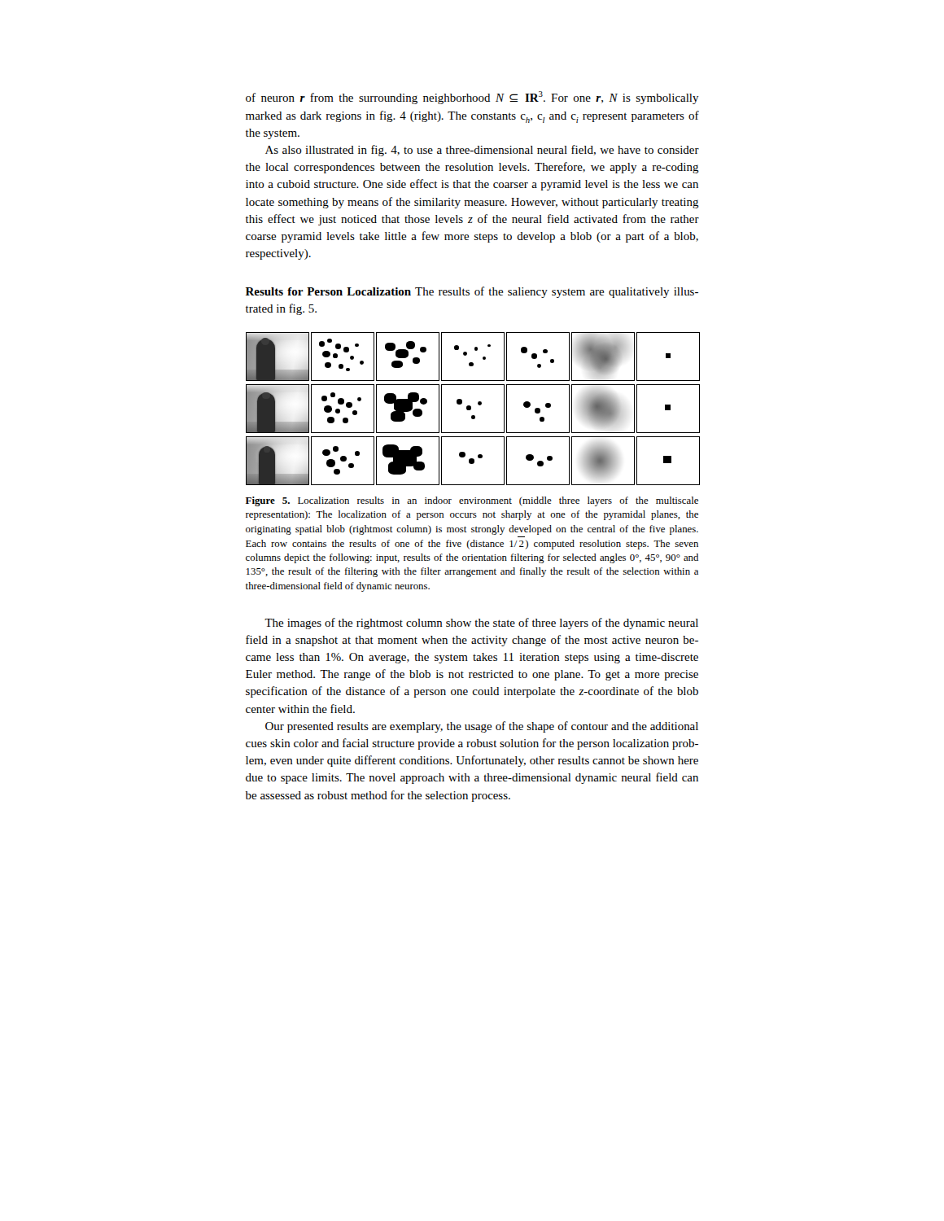of neuron r from the surrounding neighborhood N ⊆ IR3. For one r, N is symbolically marked as dark regions in fig. 4 (right). The constants ch, cl and ci represent parameters of the system.
As also illustrated in fig. 4, to use a three-dimensional neural field, we have to consider the local correspondences between the resolution levels. Therefore, we apply a re-coding into a cuboid structure. One side effect is that the coarser a pyramid level is the less we can locate something by means of the similarity measure. However, without particularly treating this effect we just noticed that those levels z of the neural field activated from the rather coarse pyramid levels take little a few more steps to develop a blob (or a part of a blob, respectively).
Results for Person Localization The results of the saliency system are qualitatively illustrated in fig. 5.
Figure 5. Localization results in an indoor environment (middle three layers of the multiscale representation): The localization of a person occurs not sharply at one of the pyramidal planes, the originating spatial blob (rightmost column) is most strongly developed on the central of the five planes. Each row contains the results of one of the five (distance 1/2) computed resolution steps. The seven columns depict the following: input, results of the orientation filtering for selected angles 0°, 45°, 90° and 135°, the result of the filtering with the filter arrangement and finally the result of the selection within a three-dimensional field of dynamic neurons.
The images of the rightmost column show the state of three layers of the dynamic neural field in a snapshot at that moment when the activity change of the most active neuron became less than 1%. On average, the system takes 11 iteration steps using a time-discrete Euler method. The range of the blob is not restricted to one plane. To get a more precise specification of the distance of a person one could interpolate the z-coordinate of the blob center within the field.
Our presented results are exemplary, the usage of the shape of contour and the additional cues skin color and facial structure provide a robust solution for the person localization problem, even under quite different conditions. Unfortunately, other results cannot be shown here due to space limits. The novel approach with a three-dimensional dynamic neural field can be assessed as robust method for the selection process.